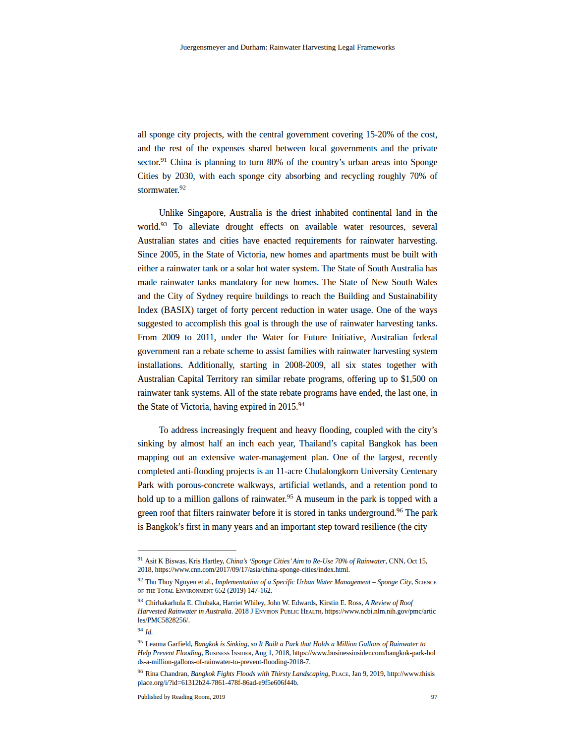Juergensmeyer and Durham: Rainwater Harvesting Legal Frameworks
all sponge city projects, with the central government covering 15-20% of the cost, and the rest of the expenses shared between local governments and the private sector.91 China is planning to turn 80% of the country’s urban areas into Sponge Cities by 2030, with each sponge city absorbing and recycling roughly 70% of stormwater.92
Unlike Singapore, Australia is the driest inhabited continental land in the world.93 To alleviate drought effects on available water resources, several Australian states and cities have enacted requirements for rainwater harvesting. Since 2005, in the State of Victoria, new homes and apartments must be built with either a rainwater tank or a solar hot water system. The State of South Australia has made rainwater tanks mandatory for new homes. The State of New South Wales and the City of Sydney require buildings to reach the Building and Sustainability Index (BASIX) target of forty percent reduction in water usage. One of the ways suggested to accomplish this goal is through the use of rainwater harvesting tanks. From 2009 to 2011, under the Water for Future Initiative, Australian federal government ran a rebate scheme to assist families with rainwater harvesting system installations. Additionally, starting in 2008-2009, all six states together with Australian Capital Territory ran similar rebate programs, offering up to $1,500 on rainwater tank systems. All of the state rebate programs have ended, the last one, in the State of Victoria, having expired in 2015.94
To address increasingly frequent and heavy flooding, coupled with the city’s sinking by almost half an inch each year, Thailand’s capital Bangkok has been mapping out an extensive water-management plan. One of the largest, recently completed anti-flooding projects is an 11-acre Chulalongkorn University Centenary Park with porous-concrete walkways, artificial wetlands, and a retention pond to hold up to a million gallons of rainwater.95 A museum in the park is topped with a green roof that filters rainwater before it is stored in tanks underground.96 The park is Bangkok’s first in many years and an important step toward resilience (the city
91 Asit K Biswas, Kris Hartley, China’s ‘Sponge Cities’ Aim to Re-Use 70% of Rainwater, CNN, Oct 15, 2018, https://www.cnn.com/2017/09/17/asia/china-sponge-cities/index.html.
92 Thu Thuy Nguyen et al., Implementation of a Specific Urban Water Management – Sponge City, Science of the Total Environment 652 (2019) 147-162.
93 Chirhakarhula E. Chubaka, Harriet Whiley, John W. Edwards, Kirstin E. Ross, A Review of Roof Harvested Rainwater in Australia. 2018 J Environ Public Health, https://www.ncbi.nlm.nih.gov/pmc/articles/PMC5828256/.
94 Id.
95 Leanna Garfield, Bangkok is Sinking, so It Built a Park that Holds a Million Gallons of Rainwater to Help Prevent Flooding, Business Insider, Aug 1, 2018, https://www.businessinsider.com/bangkok-park-holds-a-million-gallons-of-rainwater-to-prevent-flooding-2018-7.
96 Rina Chandran, Bangkok Fights Floods with Thirsty Landscaping, Place, Jan 9, 2019, http://www.thisisplace.org/i/?id=61312b24-7861-478f-86ad-e9f5e606f44b.
Published by Reading Room, 2019 97